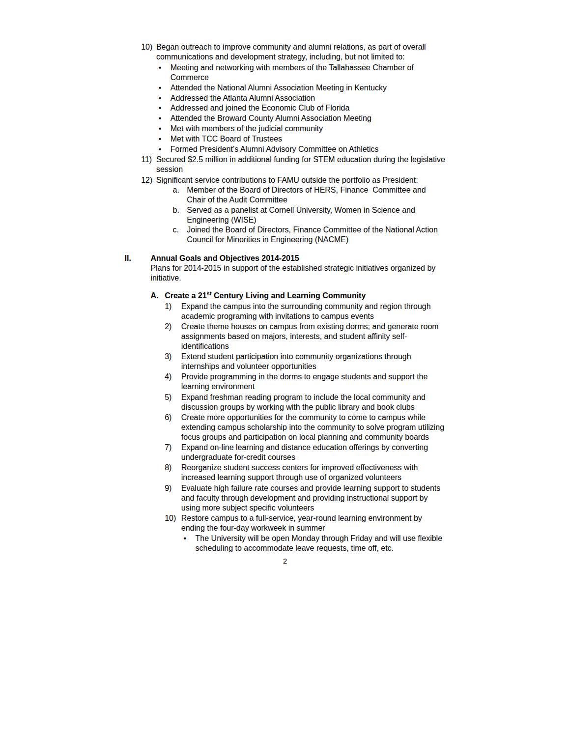10) Began outreach to improve community and alumni relations, as part of overall communications and development strategy, including, but not limited to:
Meeting and networking with members of the Tallahassee Chamber of Commerce
Attended the National Alumni Association Meeting in Kentucky
Addressed the Atlanta Alumni Association
Addressed and joined the Economic Club of Florida
Attended the Broward County Alumni Association Meeting
Met with members of the judicial community
Met with TCC Board of Trustees
Formed President’s Alumni Advisory Committee on Athletics
11) Secured $2.5 million in additional funding for STEM education during the legislative session
12) Significant service contributions to FAMU outside the portfolio as President:
a. Member of the Board of Directors of HERS, Finance Committee and Chair of the Audit Committee
b. Served as a panelist at Cornell University, Women in Science and Engineering (WISE)
c. Joined the Board of Directors, Finance Committee of the National Action Council for Minorities in Engineering (NACME)
II.
Annual Goals and Objectives 2014-2015
Plans for 2014-2015 in support of the established strategic initiatives organized by initiative.
A.
Create a 21st Century Living and Learning Community
1) Expand the campus into the surrounding community and region through academic programing with invitations to campus events
2) Create theme houses on campus from existing dorms; and generate room assignments based on majors, interests, and student affinity self-identifications
3) Extend student participation into community organizations through internships and volunteer opportunities
4) Provide programming in the dorms to engage students and support the learning environment
5) Expand freshman reading program to include the local community and discussion groups by working with the public library and book clubs
6) Create more opportunities for the community to come to campus while extending campus scholarship into the community to solve program utilizing focus groups and participation on local planning and community boards
7) Expand on-line learning and distance education offerings by converting undergraduate for-credit courses
8) Reorganize student success centers for improved effectiveness with increased learning support through use of organized volunteers
9) Evaluate high failure rate courses and provide learning support to students and faculty through development and providing instructional support by using more subject specific volunteers
10) Restore campus to a full-service, year-round learning environment by ending the four-day workweek in summer
The University will be open Monday through Friday and will use flexible scheduling to accommodate leave requests, time off, etc.
2